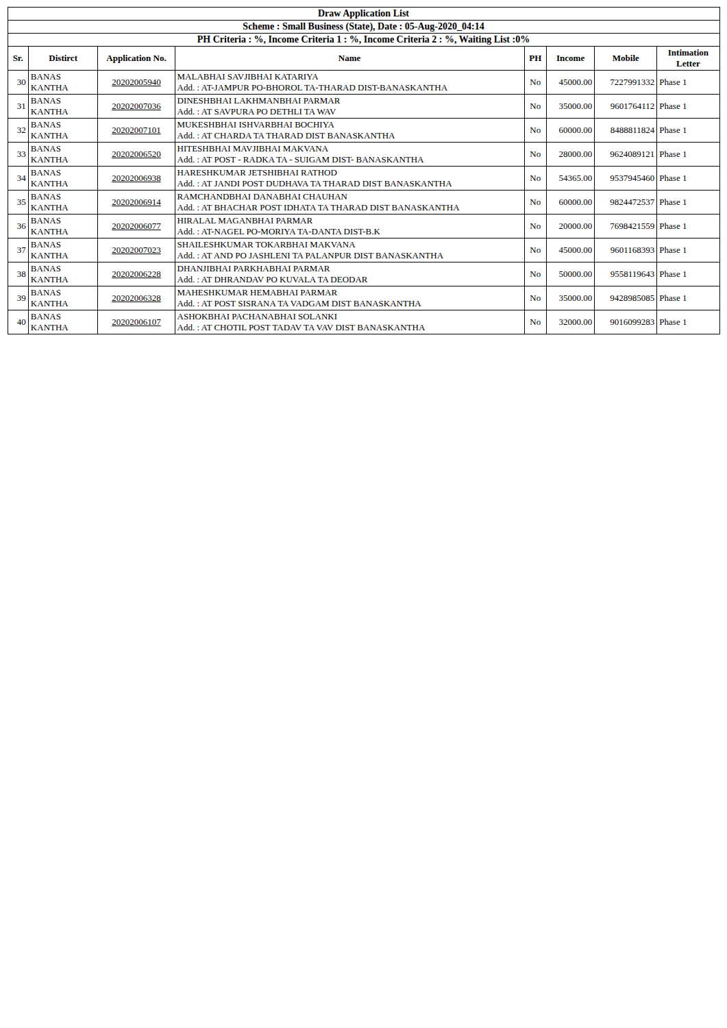| Draw Application List |
| --- |
| Scheme : Small Business (State), Date : 05-Aug-2020_04:14 |
| PH Criteria : %, Income Criteria 1 : %, Income Criteria 2 : %, Waiting List :0% |
| Sr. | Distirct | Application No. | Name | PH | Income | Mobile | Intimation Letter |
| 30 | BANAS KANTHA | 20202005940 | MALABHAI SAVJIBHAI KATARIYA Add. : AT-JAMPUR PO-BHOROL TA-THARAD DIST-BANASKANTHA | No | 45000.00 | 7227991332 | Phase 1 |
| 31 | BANAS KANTHA | 20202007036 | DINESHBHAI LAKHMANBHAI PARMAR Add. : AT SAVPURA PO DETHLI TA WAV | No | 35000.00 | 9601764112 | Phase 1 |
| 32 | BANAS KANTHA | 20202007101 | MUKESHBHAI ISHVARBHAI BOCHIYA Add. : AT CHARDA TA THARAD DIST BANASKANTHA | No | 60000.00 | 8488811824 | Phase 1 |
| 33 | BANAS KANTHA | 20202006520 | HITESHBHAI MAVJIBHAI MAKVANA Add. : AT POST - RADKA TA - SUIGAM DIST- BANASKANTHA | No | 28000.00 | 9624089121 | Phase 1 |
| 34 | BANAS KANTHA | 20202006938 | HARESHKUMAR JETSHIBHAI RATHOD Add. : AT JANDI POST DUDHAVA TA THARAD DIST BANASKANTHA | No | 54365.00 | 9537945460 | Phase 1 |
| 35 | BANAS KANTHA | 20202006914 | RAMCHANDBHAI DANABHAI CHAUHAN Add. : AT BHACHAR POST IDHATA TA THARAD DIST BANASKANTHA | No | 60000.00 | 9824472537 | Phase 1 |
| 36 | BANAS KANTHA | 20202006077 | HIRALAL MAGANBHAI PARMAR Add. : AT-NAGEL PO-MORIYA TA-DANTA DIST-B.K | No | 20000.00 | 7698421559 | Phase 1 |
| 37 | BANAS KANTHA | 20202007023 | SHAILESHKUMAR TOKARBHAI MAKVANA Add. : AT AND PO JASHLENI TA PALANPUR DIST BANASKANTHA | No | 45000.00 | 9601168393 | Phase 1 |
| 38 | BANAS KANTHA | 20202006228 | DHANJIBHAI PARKHABHAI PARMAR Add. : AT DHRANDAV PO KUVALA TA DEODAR | No | 50000.00 | 9558119643 | Phase 1 |
| 39 | BANAS KANTHA | 20202006328 | MAHESHKUMAR HEMABHAI PARMAR Add. : AT POST SISRANA TA VADGAM DIST BANASKANTHA | No | 35000.00 | 9428985085 | Phase 1 |
| 40 | BANAS KANTHA | 20202006107 | ASHOKBHAI PACHANABHAI SOLANKI Add. : AT CHOTIL POST TADAV TA VAV DIST BANASKANTHA | No | 32000.00 | 9016099283 | Phase 1 |